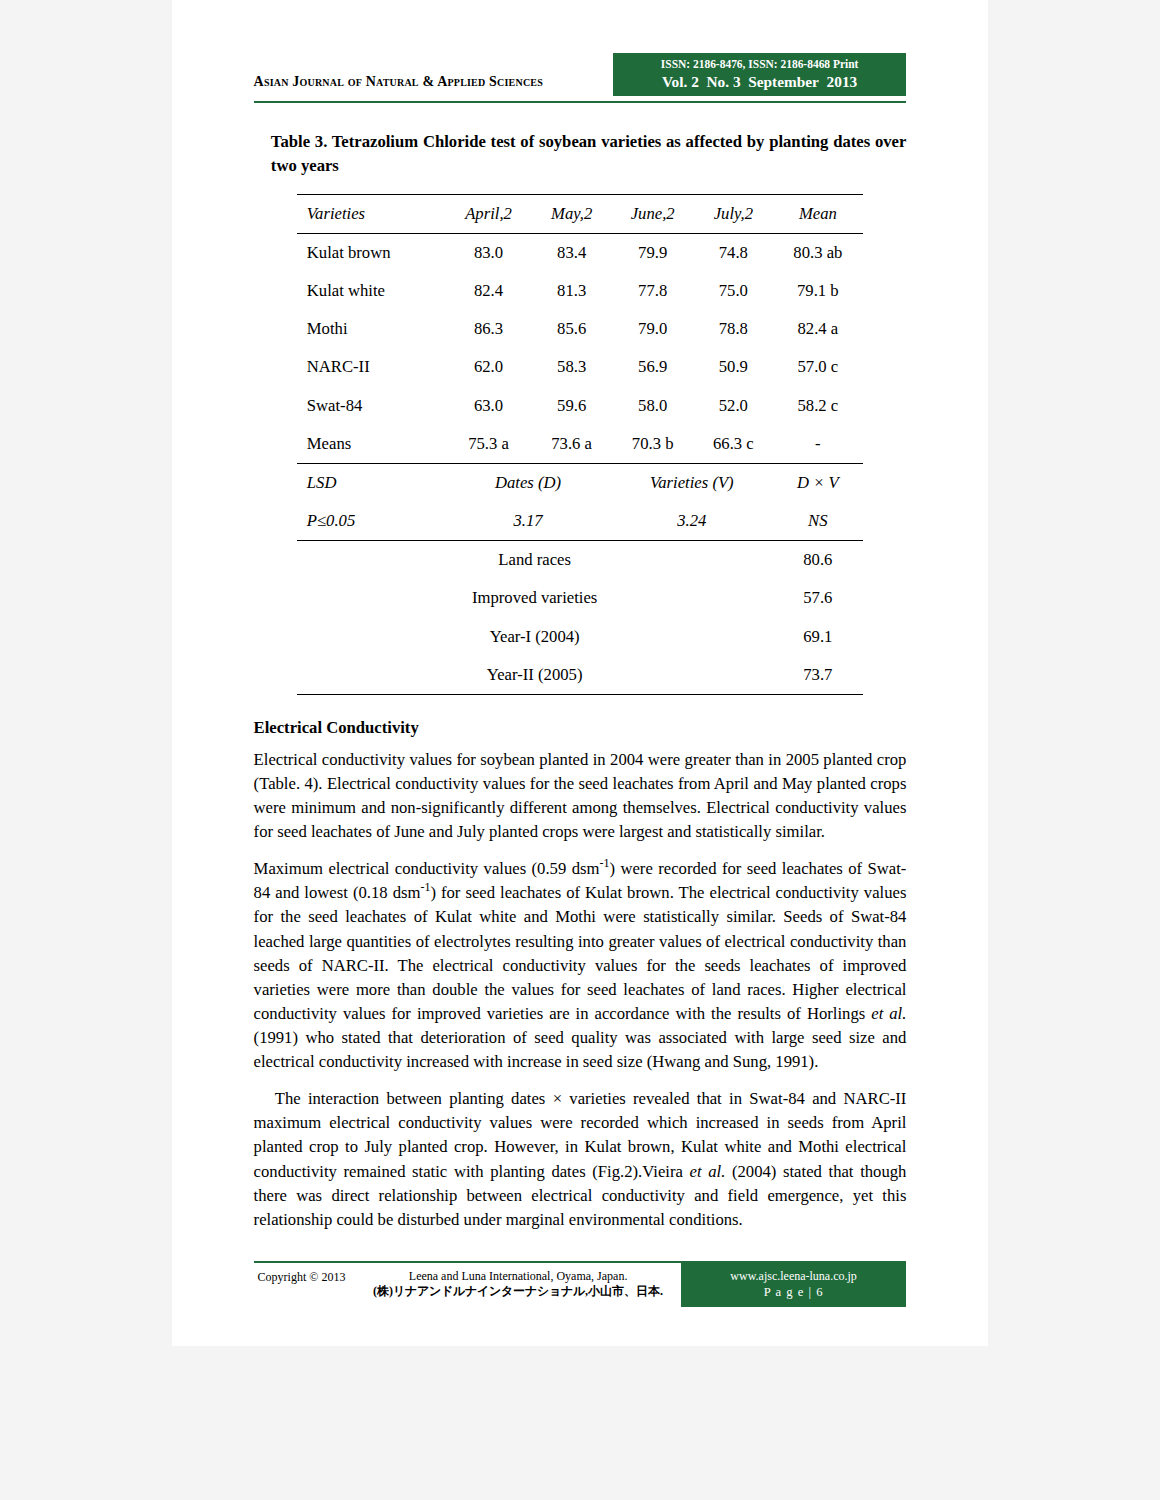Asian Journal of Natural & Applied Sciences
ISSN: 2186-8476, ISSN: 2186-8468 Print Vol. 2 No. 3 September 2013
Table 3. Tetrazolium Chloride test of soybean varieties as affected by planting dates over two years
| Varieties | April,2 | May,2 | June,2 | July,2 | Mean |
| --- | --- | --- | --- | --- | --- |
| Kulat brown | 83.0 | 83.4 | 79.9 | 74.8 | 80.3 ab |
| Kulat white | 82.4 | 81.3 | 77.8 | 75.0 | 79.1 b |
| Mothi | 86.3 | 85.6 | 79.0 | 78.8 | 82.4 a |
| NARC-II | 62.0 | 58.3 | 56.9 | 50.9 | 57.0 c |
| Swat-84 | 63.0 | 59.6 | 58.0 | 52.0 | 58.2 c |
| Means | 75.3 a | 73.6 a | 70.3 b | 66.3 c | - |
| LSD | Dates (D) | Varieties (V) | D × V |
| P≤0.05 | 3.17 | 3.24 | NS |
| Land races | 80.6 |
| Improved varieties | 57.6 |
| Year-I (2004) | 69.1 |
| Year-II (2005) | 73.7 |
Electrical Conductivity
Electrical conductivity values for soybean planted in 2004 were greater than in 2005 planted crop (Table. 4). Electrical conductivity values for the seed leachates from April and May planted crops were minimum and non-significantly different among themselves. Electrical conductivity values for seed leachates of June and July planted crops were largest and statistically similar.
Maximum electrical conductivity values (0.59 dsm-1) were recorded for seed leachates of Swat-84 and lowest (0.18 dsm-1) for seed leachates of Kulat brown. The electrical conductivity values for the seed leachates of Kulat white and Mothi were statistically similar. Seeds of Swat-84 leached large quantities of electrolytes resulting into greater values of electrical conductivity than seeds of NARC-II. The electrical conductivity values for the seeds leachates of improved varieties were more than double the values for seed leachates of land races. Higher electrical conductivity values for improved varieties are in accordance with the results of Horlings et al. (1991) who stated that deterioration of seed quality was associated with large seed size and electrical conductivity increased with increase in seed size (Hwang and Sung, 1991).
The interaction between planting dates × varieties revealed that in Swat-84 and NARC-II maximum electrical conductivity values were recorded which increased in seeds from April planted crop to July planted crop. However, in Kulat brown, Kulat white and Mothi electrical conductivity remained static with planting dates (Fig.2).Vieira et al. (2004) stated that though there was direct relationship between electrical conductivity and field emergence, yet this relationship could be disturbed under marginal environmental conditions.
Copyright © 2013
Leena and Luna International, Oyama, Japan.
(株)リナアンドルナインターナショナル,小山市、日本.
www.ajsc.leena-luna.co.jp P a g e | 6